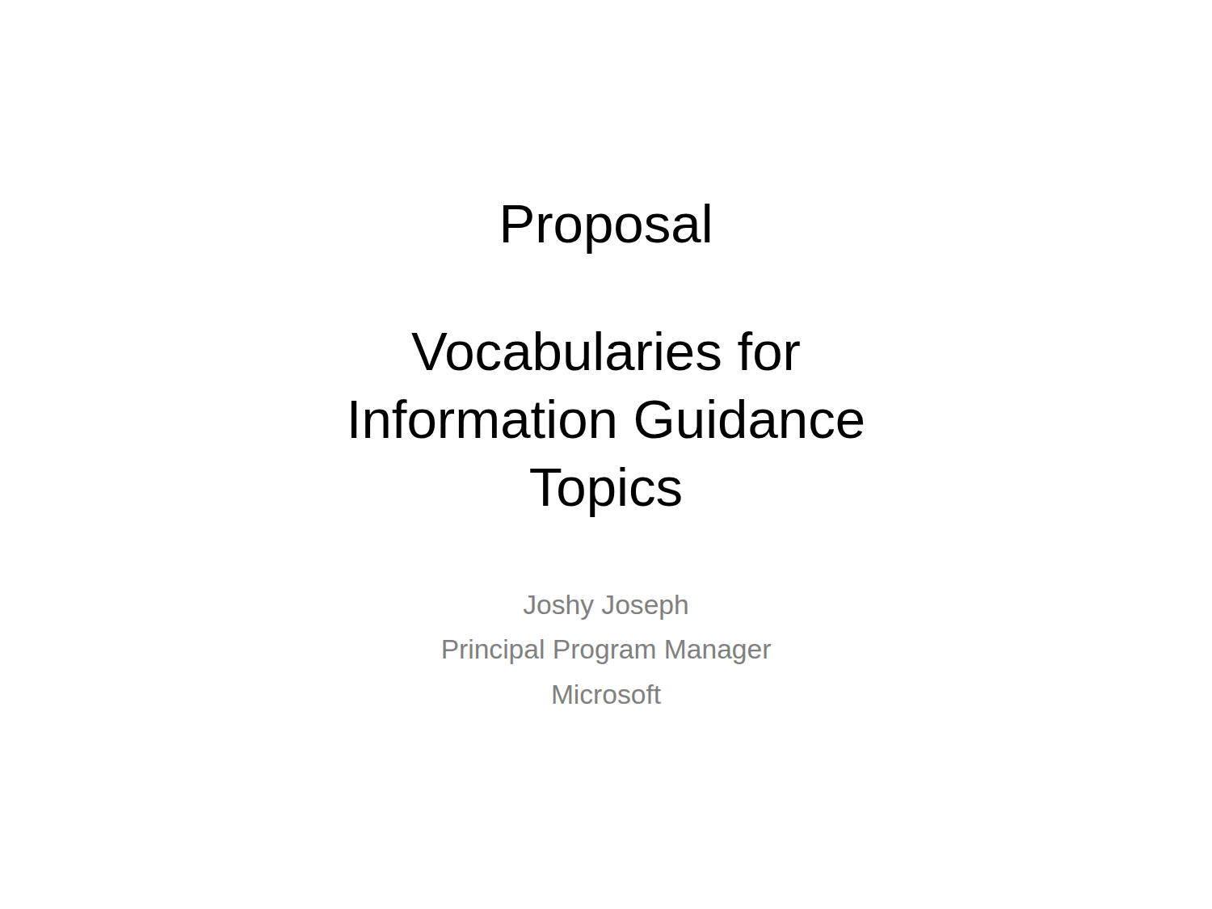Proposal Vocabularies for Information Guidance Topics
Joshy Joseph
Principal Program Manager
Microsoft